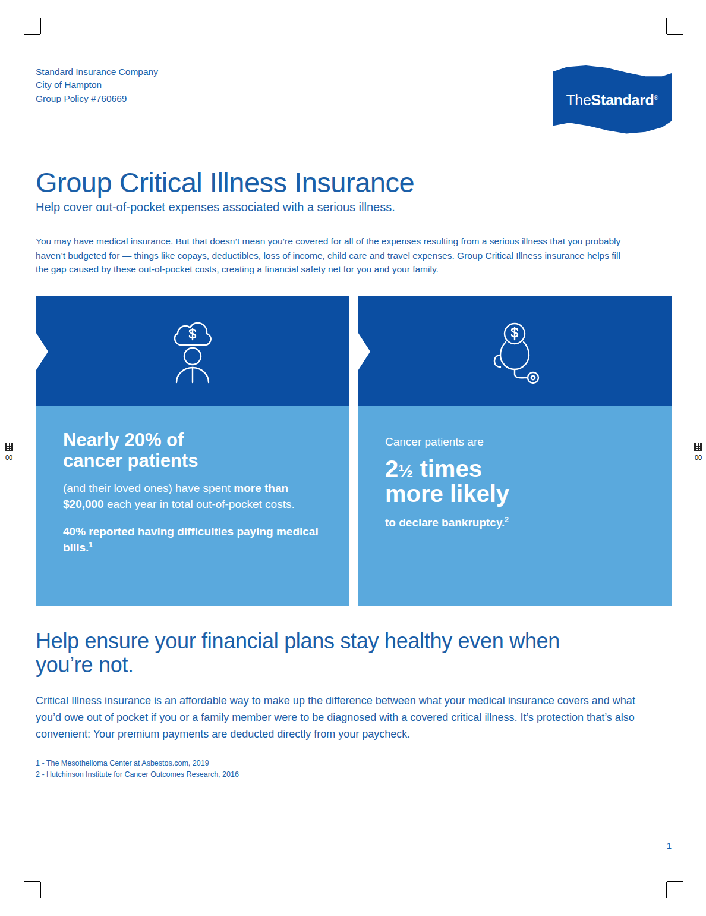00
00
Standard Insurance Company
City of Hampton
Group Policy #760669
TheStandard®
Group Critical Illness Insurance
Help cover out-of-pocket expenses associated with a serious illness.
You may have medical insurance. But that doesn’t mean you’re covered for all of the expenses resulting from a serious illness that you probably haven’t budgeted for — things like copays, deductibles, loss of income, child care and travel expenses. Group Critical Illness insurance helps fill the gap caused by these out-of-pocket costs, creating a financial safety net for you and your family.
Nearly 20% of
cancer patients
(and their loved ones) have spent more than $20,000 each year in total out-of-pocket costs.
40% reported having difficulties paying medical bills.1
Cancer patients are
2½ times
more likely
to declare bankruptcy.2
Help ensure your financial plans stay healthy even when you’re not.
Critical Illness insurance is an affordable way to make up the difference between what your medical insurance covers and what you’d owe out of pocket if you or a family member were to be diagnosed with a covered critical illness. It’s protection that’s also convenient: Your premium payments are deducted directly from your paycheck.
1 - The Mesothelioma Center at Asbestos.com, 2019
2 - Hutchinson Institute for Cancer Outcomes Research, 2016
1